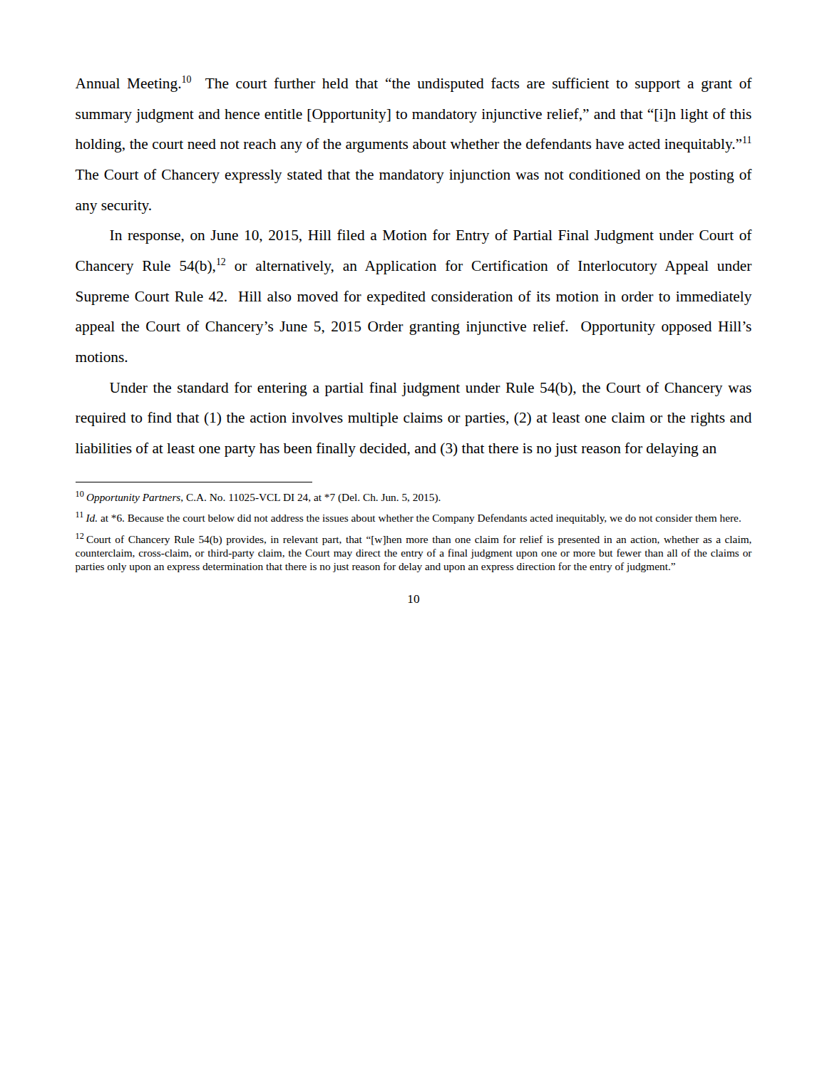Annual Meeting.10 The court further held that “the undisputed facts are sufficient to support a grant of summary judgment and hence entitle [Opportunity] to mandatory injunctive relief,” and that “[i]n light of this holding, the court need not reach any of the arguments about whether the defendants have acted inequitably.”11 The Court of Chancery expressly stated that the mandatory injunction was not conditioned on the posting of any security.
In response, on June 10, 2015, Hill filed a Motion for Entry of Partial Final Judgment under Court of Chancery Rule 54(b),12 or alternatively, an Application for Certification of Interlocutory Appeal under Supreme Court Rule 42. Hill also moved for expedited consideration of its motion in order to immediately appeal the Court of Chancery’s June 5, 2015 Order granting injunctive relief. Opportunity opposed Hill’s motions.
Under the standard for entering a partial final judgment under Rule 54(b), the Court of Chancery was required to find that (1) the action involves multiple claims or parties, (2) at least one claim or the rights and liabilities of at least one party has been finally decided, and (3) that there is no just reason for delaying an
10 Opportunity Partners, C.A. No. 11025-VCL DI 24, at *7 (Del. Ch. Jun. 5, 2015).
11 Id. at *6. Because the court below did not address the issues about whether the Company Defendants acted inequitably, we do not consider them here.
12 Court of Chancery Rule 54(b) provides, in relevant part, that “[w]hen more than one claim for relief is presented in an action, whether as a claim, counterclaim, cross-claim, or third-party claim, the Court may direct the entry of a final judgment upon one or more but fewer than all of the claims or parties only upon an express determination that there is no just reason for delay and upon an express direction for the entry of judgment.”
10